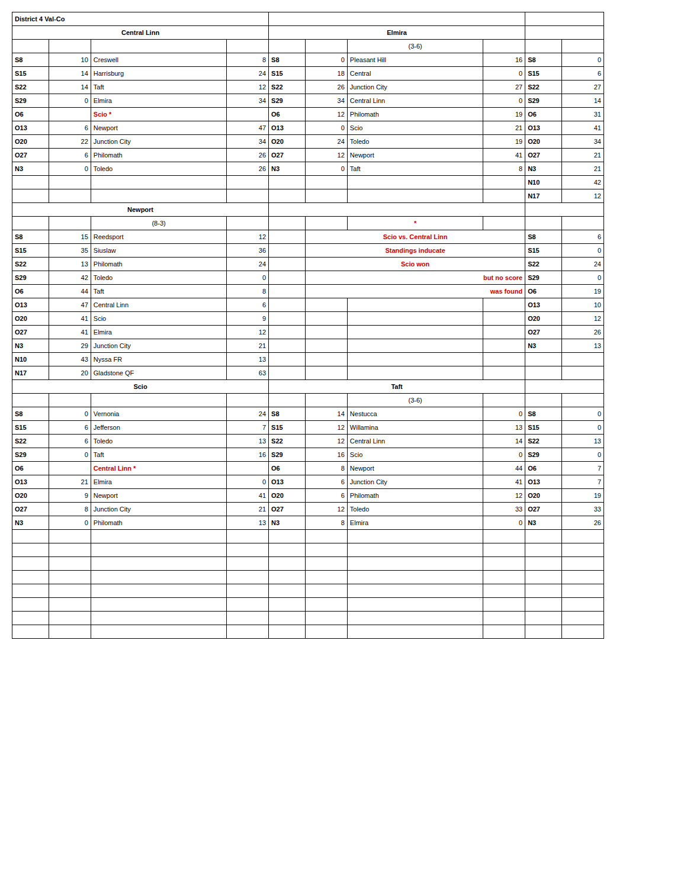| District 4 Val-Co | | |
| Central Linn | Elmira | |
| | | | | | | (3-6) | | | |
| S8 | 10 | Creswell | 8 | S8 | 0 | Pleasant Hill | 16 | S8 | 0 |
| S15 | 14 | Harrisburg | 24 | S15 | 18 | Central | 0 | S15 | 6 |
| S22 | 14 | Taft | 12 | S22 | 26 | Junction City | 27 | S22 | 27 |
| S29 | 0 | Elmira | 34 | S29 | 34 | Central Linn | 0 | S29 | 14 |
| O6 | | Scio * | | O6 | 12 | Philomath | 19 | O6 | 31 |
| O13 | 6 | Newport | 47 | O13 | 0 | Scio | 21 | O13 | 41 |
| O20 | 22 | Junction City | 34 | O20 | 24 | Toledo | 19 | O20 | 34 |
| O27 | 6 | Philomath | 26 | O27 | 12 | Newport | 41 | O27 | 21 |
| N3 | 0 | Toledo | 26 | N3 | 0 | Taft | 8 | N3 | 21 |
| | | | | | | | | N10 | 42 |
| | | | | | | | | N17 | 12 |
| Newport | | |
| | | (8-3) | | | | * | | | |
| S8 | 15 | Reedsport | 12 | | Scio vs. Central Linn | S8 | 6 |
| S15 | 35 | Siuslaw | 36 | | Standings inducate | S15 | 0 |
| S22 | 13 | Philomath | 24 | | Scio won | S22 | 24 |
| S29 | 42 | Toledo | 0 | | but no score | S29 | 0 |
| O6 | 44 | Taft | 8 | | was found | O6 | 19 |
| O13 | 47 | Central Linn | 6 | | | | | O13 | 10 |
| O20 | 41 | Scio | 9 | | | | | O20 | 12 |
| O27 | 41 | Elmira | 12 | | | | | O27 | 26 |
| N3 | 29 | Junction City | 21 | | | | | N3 | 13 |
| N10 | 43 | Nyssa FR | 13 | | | | | | |
| N17 | 20 | Gladstone QF | 63 | | | | | | |
| Scio | Taft | |
| | | | | | | (3-6) | | | |
| S8 | 0 | Vernonia | 24 | S8 | 14 | Nestucca | 0 | S8 | 0 |
| S15 | 6 | Jefferson | 7 | S15 | 12 | Willamina | 13 | S15 | 0 |
| S22 | 6 | Toledo | 13 | S22 | 12 | Central Linn | 14 | S22 | 13 |
| S29 | 0 | Taft | 16 | S29 | 16 | Scio | 0 | S29 | 0 |
| O6 | | Central Linn * | | O6 | 8 | Newport | 44 | O6 | 7 |
| O13 | 21 | Elmira | 0 | O13 | 6 | Junction City | 41 | O13 | 7 |
| O20 | 9 | Newport | 41 | O20 | 6 | Philomath | 12 | O20 | 19 |
| O27 | 8 | Junction City | 21 | O27 | 12 | Toledo | 33 | O27 | 33 |
| N3 | 0 | Philomath | 13 | N3 | 8 | Elmira | 0 | N3 | 26 |